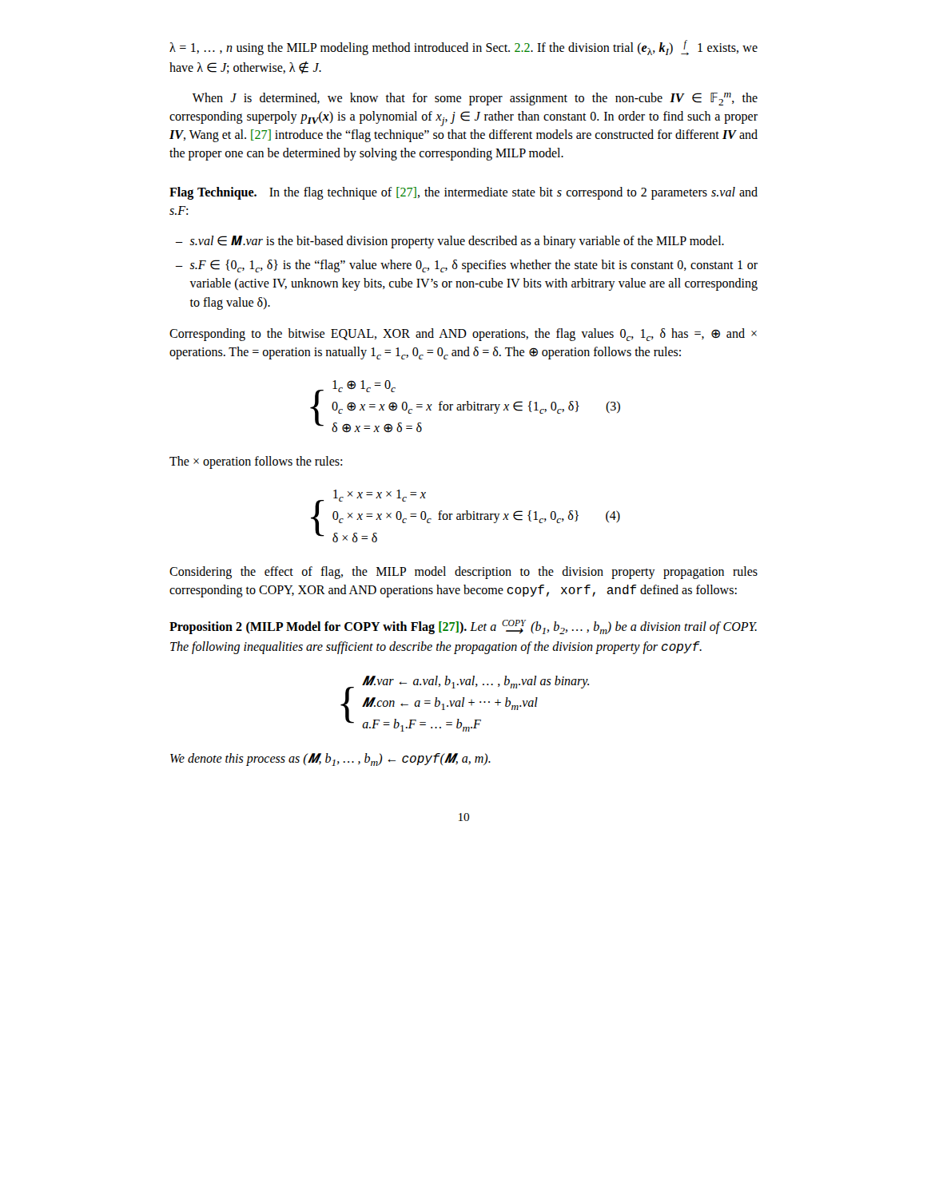λ = 1, … , n using the MILP modeling method introduced in Sect. 2.2. If the division trial (eλ, kI) f→ 1 exists, we have λ ∈ J; otherwise, λ ∉ J.
When J is determined, we know that for some proper assignment to the non-cube IV ∈ 𝔽2m, the corresponding superpoly pIV(x) is a polynomial of xj, j ∈ J rather than constant 0. In order to find such a proper IV, Wang et al. [27] introduce the “flag technique” so that the different models are constructed for different IV and the proper one can be determined by solving the corresponding MILP model.
Flag Technique. In the flag technique of [27], the intermediate state bit s correspond to 2 parameters s.val and s.F:
s.val ∈ 𝑴.var is the bit-based division property value described as a binary variable of the MILP model.
s.F ∈ {0c, 1c, δ} is the “flag” value where 0c, 1c, δ specifies whether the state bit is constant 0, constant 1 or variable (active IV, unknown key bits, cube IV’s or non-cube IV bits with arbitrary value are all corresponding to flag value δ).
Corresponding to the bitwise EQUAL, XOR and AND operations, the flag values 0c, 1c, δ has =, ⊕ and × operations. The = operation is natually 1c = 1c, 0c = 0c and δ = δ. The ⊕ operation follows the rules:
{
1c ⊕ 1c = 0c
0c ⊕ x = x ⊕ 0c = x for arbitrary x ∈ {1c, 0c, δ}
δ ⊕ x = x ⊕ δ = δ
(3)
The × operation follows the rules:
{
1c × x = x × 1c = x
0c × x = x × 0c = 0c for arbitrary x ∈ {1c, 0c, δ}
δ × δ = δ
(4)
Considering the effect of flag, the MILP model description to the division property propagation rules corresponding to COPY, XOR and AND operations have become copyf, xorf, andf defined as follows:
Proposition 2 (MILP Model for COPY with Flag [27]). Let a COPY⟶ (b1, b2, … , bm) be a division trail of COPY. The following inequalities are sufficient to describe the propagation of the division property for copyf.
{
𝑴.var ← a.val, b1.val, … , bm.val as binary.
𝑴.con ← a = b1.val + ··· + bm.val
a.F = b1.F = … = bm.F
We denote this process as (𝑴, b1, … , bm) ← copyf(𝑴, a, m).
10